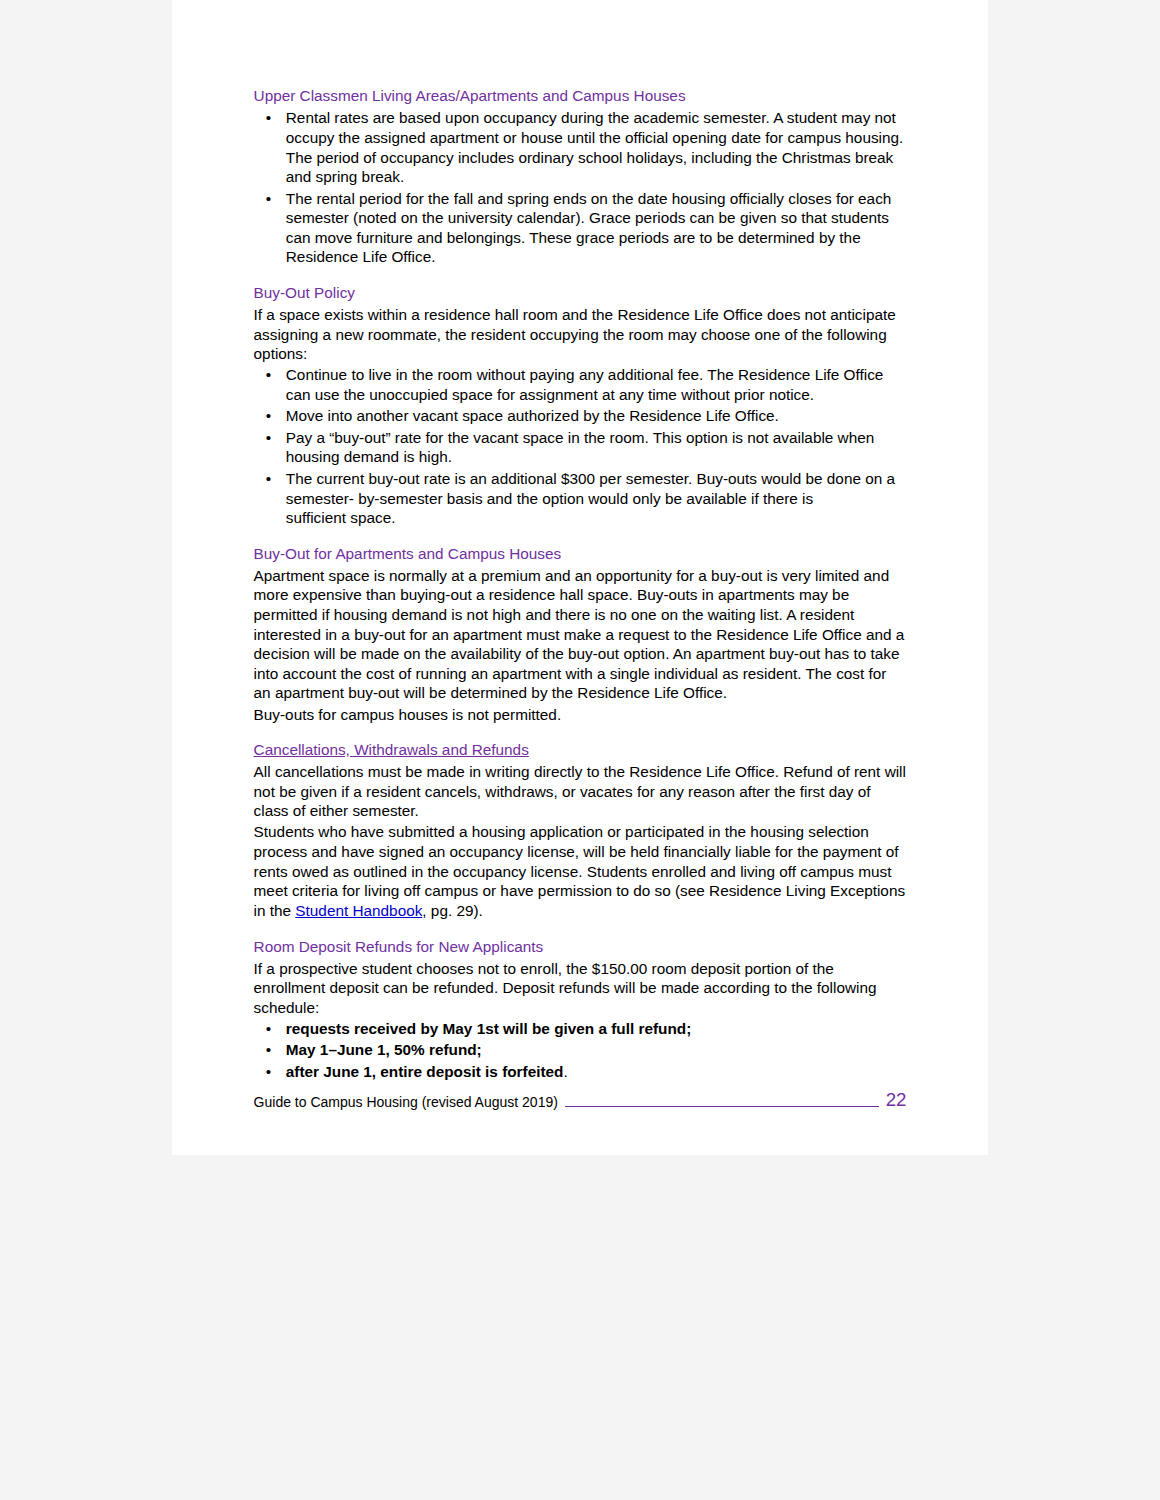Upper Classmen Living Areas/Apartments and Campus Houses
Rental rates are based upon occupancy during the academic semester. A student may not occupy the assigned apartment or house until the official opening date for campus housing. The period of occupancy includes ordinary school holidays, including the Christmas break and spring break.
The rental period for the fall and spring ends on the date housing officially closes for each semester (noted on the university calendar). Grace periods can be given so that students can move furniture and belongings. These grace periods are to be determined by the Residence Life Office.
Buy-Out Policy
If a space exists within a residence hall room and the Residence Life Office does not anticipate assigning a new roommate, the resident occupying the room may choose one of the following options:
Continue to live in the room without paying any additional fee. The Residence Life Office can use the unoccupied space for assignment at any time without prior notice.
Move into another vacant space authorized by the Residence Life Office.
Pay a “buy-out” rate for the vacant space in the room. This option is not available when housing demand is high.
The current buy-out rate is an additional $300 per semester. Buy-outs would be done on a semester- by-semester basis and the option would only be available if there is sufficient space.
Buy-Out for Apartments and Campus Houses
Apartment space is normally at a premium and an opportunity for a buy-out is very limited and more expensive than buying-out a residence hall space. Buy-outs in apartments may be permitted if housing demand is not high and there is no one on the waiting list. A resident interested in a buy-out for an apartment must make a request to the Residence Life Office and a decision will be made on the availability of the buy-out option. An apartment buy-out has to take into account the cost of running an apartment with a single individual as resident. The cost for an apartment buy-out will be determined by the Residence Life Office.
Buy-outs for campus houses is not permitted.
Cancellations, Withdrawals and Refunds
All cancellations must be made in writing directly to the Residence Life Office. Refund of rent will not be given if a resident cancels, withdraws, or vacates for any reason after the first day of class of either semester.
Students who have submitted a housing application or participated in the housing selection process and have signed an occupancy license, will be held financially liable for the payment of rents owed as outlined in the occupancy license. Students enrolled and living off campus must meet criteria for living off campus or have permission to do so (see Residence Living Exceptions in the Student Handbook, pg. 29).
Room Deposit Refunds for New Applicants
If a prospective student chooses not to enroll, the $150.00 room deposit portion of the enrollment deposit can be refunded. Deposit refunds will be made according to the following schedule:
requests received by May 1st will be given a full refund;
May 1–June 1, 50% refund;
after June 1, entire deposit is forfeited.
Guide to Campus Housing (revised August 2019) 22